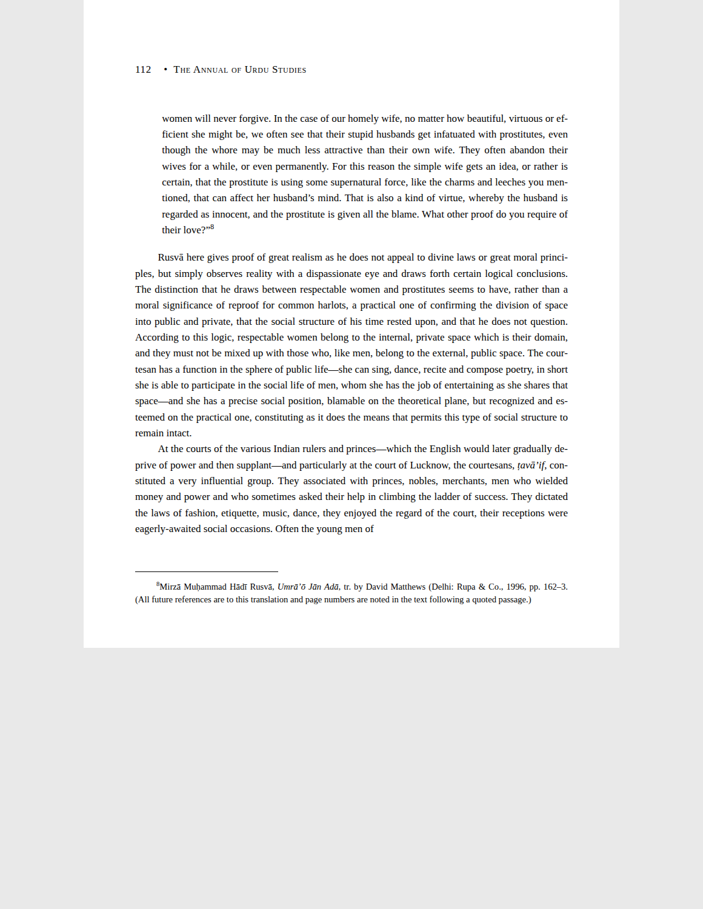112 • The Annual of Urdu Studies
women will never forgive. In the case of our homely wife, no matter how beautiful, virtuous or efficient she might be, we often see that their stupid husbands get infatuated with prostitutes, even though the whore may be much less attractive than their own wife. They often abandon their wives for a while, or even permanently. For this reason the simple wife gets an idea, or rather is certain, that the prostitute is using some supernatural force, like the charms and leeches you mentioned, that can affect her husband’s mind. That is also a kind of virtue, whereby the husband is regarded as innocent, and the prostitute is given all the blame. What other proof do you require of their love?”8
Rusvā here gives proof of great realism as he does not appeal to divine laws or great moral principles, but simply observes reality with a dispassionate eye and draws forth certain logical conclusions. The distinction that he draws between respectable women and prostitutes seems to have, rather than a moral significance of reproof for common harlots, a practical one of confirming the division of space into public and private, that the social structure of his time rested upon, and that he does not question. According to this logic, respectable women belong to the internal, private space which is their domain, and they must not be mixed up with those who, like men, belong to the external, public space. The courtesan has a function in the sphere of public life—she can sing, dance, recite and compose poetry, in short she is able to participate in the social life of men, whom she has the job of entertaining as she shares that space—and she has a precise social position, blamable on the theoretical plane, but recognized and esteemed on the practical one, constituting as it does the means that permits this type of social structure to remain intact.
At the courts of the various Indian rulers and princes—which the English would later gradually deprive of power and then supplant—and particularly at the court of Lucknow, the courtesans, ṭavā’if, constituted a very influential group. They associated with princes, nobles, merchants, men who wielded money and power and who sometimes asked their help in climbing the ladder of success. They dictated the laws of fashion, etiquette, music, dance, they enjoyed the regard of the court, their receptions were eagerly-awaited social occasions. Often the young men of
8Mirzā Muḥammad Hādī Rusvā, Umrā’ō Jān Adā, tr. by David Matthews (Delhi: Rupa & Co., 1996, pp. 162–3. (All future references are to this translation and page numbers are noted in the text following a quoted passage.)